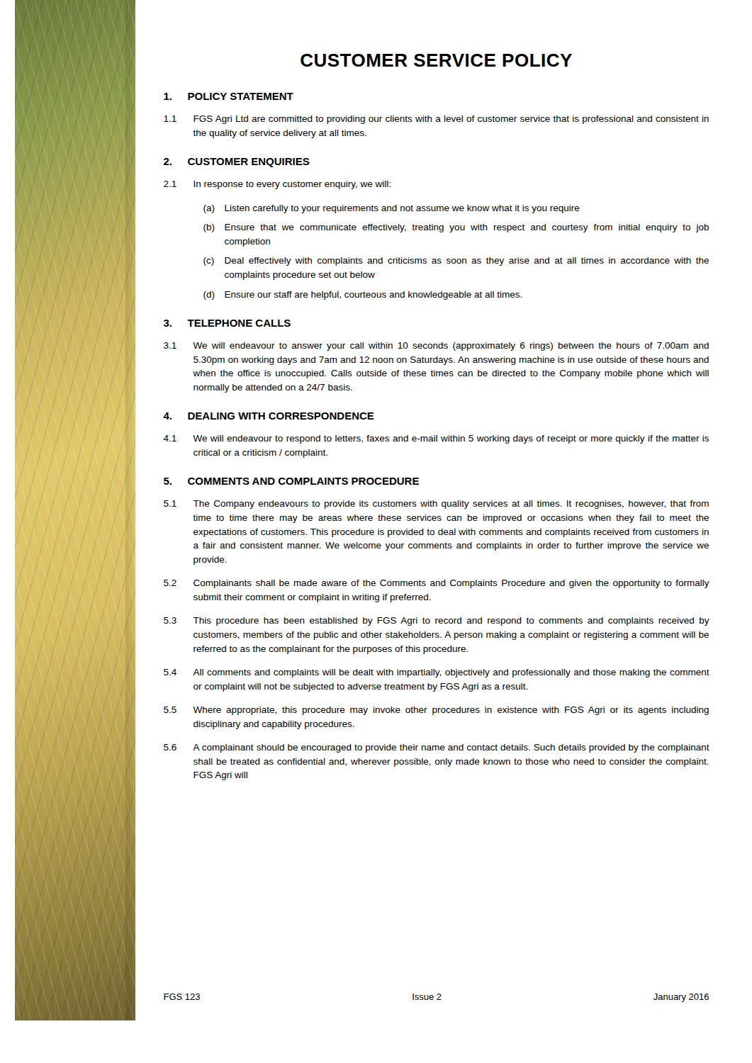CUSTOMER SERVICE POLICY
1. POLICY STATEMENT
1.1
FGS Agri Ltd are committed to providing our clients with a level of customer service that is professional and consistent in the quality of service delivery at all times.
2. CUSTOMER ENQUIRIES
2.1
In response to every customer enquiry, we will:
(a) Listen carefully to your requirements and not assume we know what it is you require
(b) Ensure that we communicate effectively, treating you with respect and courtesy from initial enquiry to job completion
(c) Deal effectively with complaints and criticisms as soon as they arise and at all times in accordance with the complaints procedure set out below
(d) Ensure our staff are helpful, courteous and knowledgeable at all times.
3. TELEPHONE CALLS
3.1
We will endeavour to answer your call within 10 seconds (approximately 6 rings) between the hours of 7.00am and 5.30pm on working days and 7am and 12 noon on Saturdays. An answering machine is in use outside of these hours and when the office is unoccupied. Calls outside of these times can be directed to the Company mobile phone which will normally be attended on a 24/7 basis.
4. DEALING WITH CORRESPONDENCE
4.1
We will endeavour to respond to letters, faxes and e-mail within 5 working days of receipt or more quickly if the matter is critical or a criticism / complaint.
5. COMMENTS AND COMPLAINTS PROCEDURE
5.1
The Company endeavours to provide its customers with quality services at all times. It recognises, however, that from time to time there may be areas where these services can be improved or occasions when they fail to meet the expectations of customers. This procedure is provided to deal with comments and complaints received from customers in a fair and consistent manner. We welcome your comments and complaints in order to further improve the service we provide.
5.2
Complainants shall be made aware of the Comments and Complaints Procedure and given the opportunity to formally submit their comment or complaint in writing if preferred.
5.3
This procedure has been established by FGS Agri to record and respond to comments and complaints received by customers, members of the public and other stakeholders. A person making a complaint or registering a comment will be referred to as the complainant for the purposes of this procedure.
5.4
All comments and complaints will be dealt with impartially, objectively and professionally and those making the comment or complaint will not be subjected to adverse treatment by FGS Agri as a result.
5.5
Where appropriate, this procedure may invoke other procedures in existence with FGS Agri or its agents including disciplinary and capability procedures.
5.6
A complainant should be encouraged to provide their name and contact details. Such details provided by the complainant shall be treated as confidential and, wherever possible, only made known to those who need to consider the complaint. FGS Agri will
FGS 123 Issue 2 January 2016